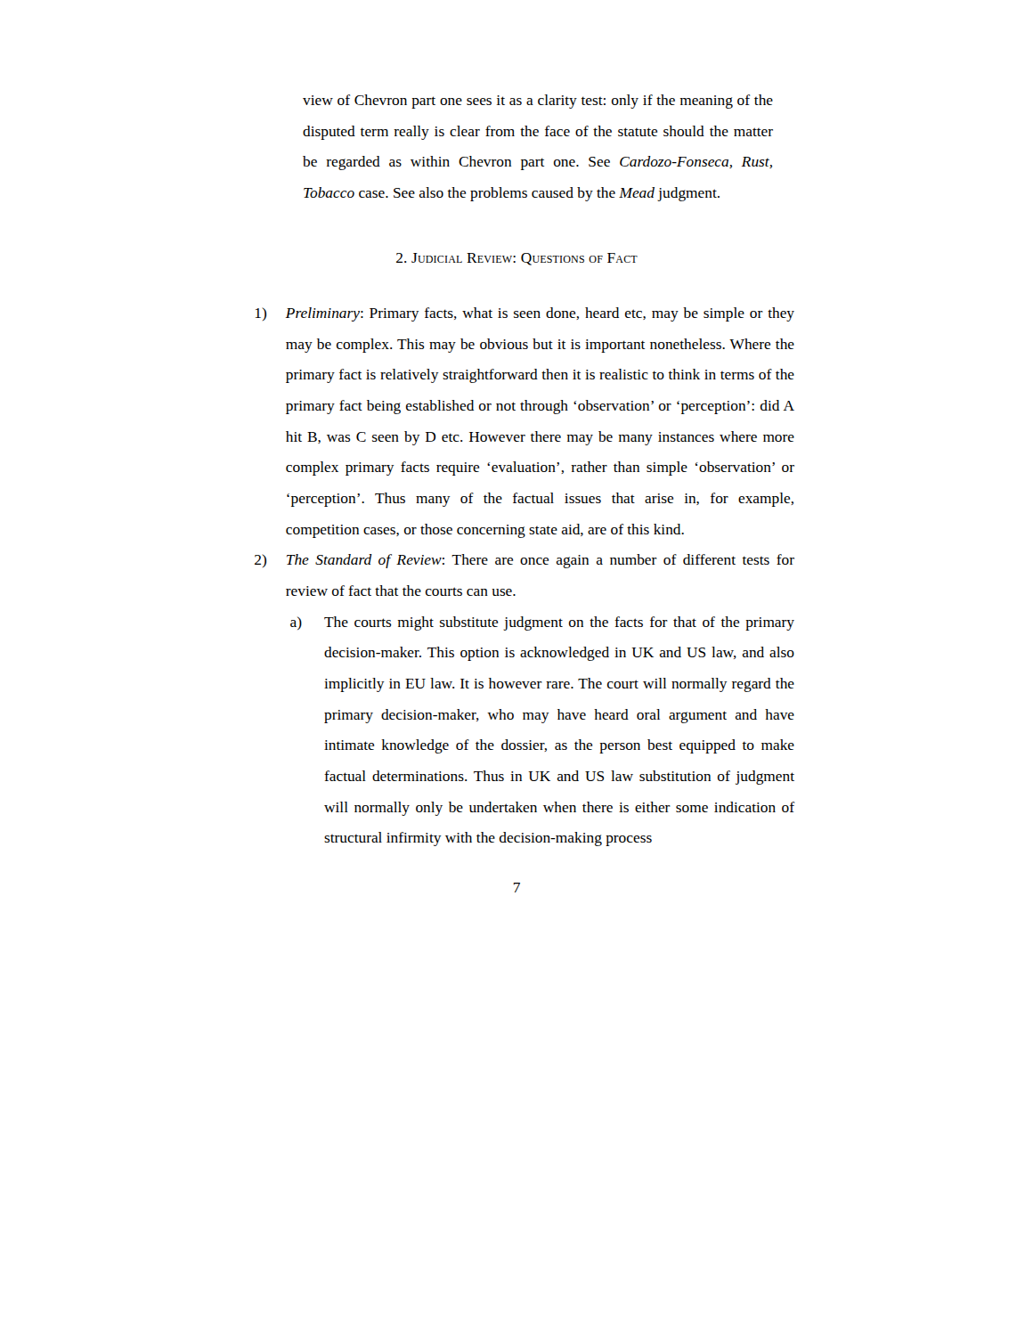view of Chevron part one sees it as a clarity test: only if the meaning of the disputed term really is clear from the face of the statute should the matter be regarded as within Chevron part one. See Cardozo-Fonseca, Rust, Tobacco case. See also the problems caused by the Mead judgment.
2. Judicial Review: Questions of Fact
Preliminary: Primary facts, what is seen done, heard etc, may be simple or they may be complex. This may be obvious but it is important nonetheless. Where the primary fact is relatively straightforward then it is realistic to think in terms of the primary fact being established or not through ‘observation’ or ‘perception’: did A hit B, was C seen by D etc. However there may be many instances where more complex primary facts require ‘evaluation’, rather than simple ‘observation’ or ‘perception’. Thus many of the factual issues that arise in, for example, competition cases, or those concerning state aid, are of this kind.
The Standard of Review: There are once again a number of different tests for review of fact that the courts can use.
The courts might substitute judgment on the facts for that of the primary decision-maker. This option is acknowledged in UK and US law, and also implicitly in EU law. It is however rare. The court will normally regard the primary decision-maker, who may have heard oral argument and have intimate knowledge of the dossier, as the person best equipped to make factual determinations. Thus in UK and US law substitution of judgment will normally only be undertaken when there is either some indication of structural infirmity with the decision-making process
7